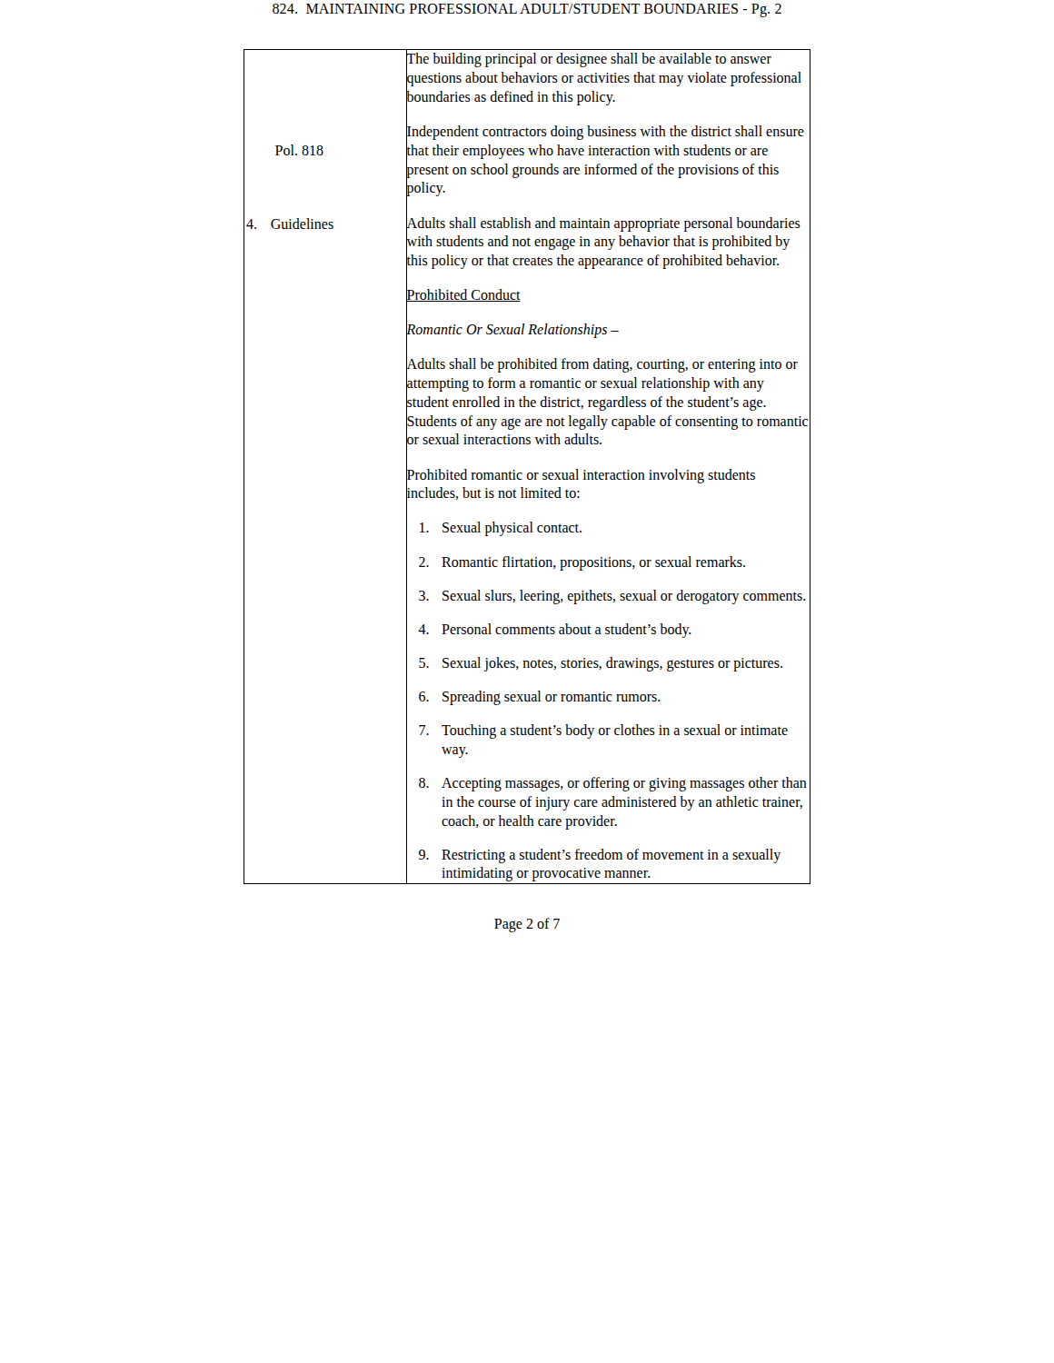824. MAINTAINING PROFESSIONAL ADULT/STUDENT BOUNDARIES - Pg. 2
| Pol. 818 4. Guidelines | The building principal or designee shall be available to answer questions about behaviors or activities that may violate professional boundaries as defined in this policy. Independent contractors doing business with the district shall ensure that their employees who have interaction with students or are present on school grounds are informed of the provisions of this policy. Adults shall establish and maintain appropriate personal boundaries with students and not engage in any behavior that is prohibited by this policy or that creates the appearance of prohibited behavior. Prohibited Conduct Romantic Or Sexual Relationships – Adults shall be prohibited from dating, courting, or entering into or attempting to form a romantic or sexual relationship with any student enrolled in the district, regardless of the student’s age. Students of any age are not legally capable of consenting to romantic or sexual interactions with adults. Prohibited romantic or sexual interaction involving students includes, but is not limited to: Sexual physical contact. Romantic flirtation, propositions, or sexual remarks. Sexual slurs, leering, epithets, sexual or derogatory comments. Personal comments about a student’s body. Sexual jokes, notes, stories, drawings, gestures or pictures. Spreading sexual or romantic rumors. Touching a student’s body or clothes in a sexual or intimate way. Accepting massages, or offering or giving massages other than in the course of injury care administered by an athletic trainer, coach, or health care provider. Restricting a student’s freedom of movement in a sexually intimidating or provocative manner. |
Page 2 of 7